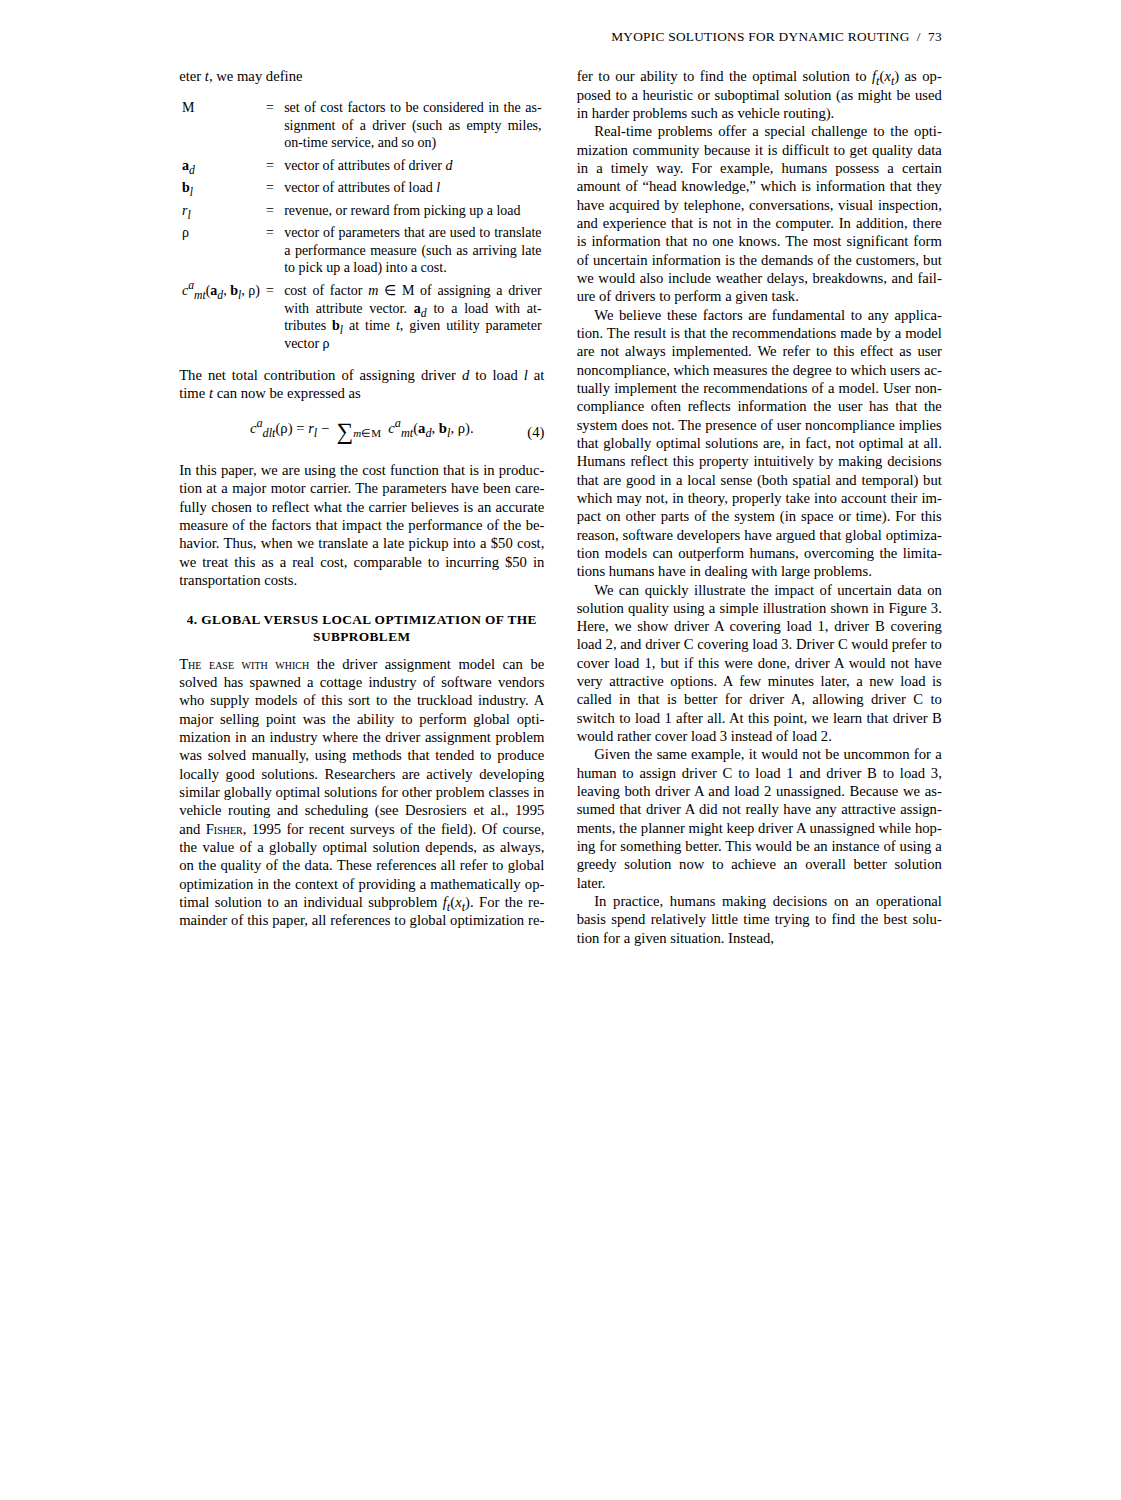MYOPIC SOLUTIONS FOR DYNAMIC ROUTING / 73
eter t, we may define
| M | = | set of cost factors to be considered in the assignment of a driver (such as empty miles, on-time service, and so on) |
| a d | = | vector of attributes of driver d |
| b l | = | vector of attributes of load l |
| r l | = | revenue, or reward from picking up a load |
| ρ | = | vector of parameters that are used to translate a performance measure (such as arriving late to pick up a load) into a cost. |
| c a mt ( a d , b l , ρ) | = | cost of factor m ∈ M of assigning a driver with attribute vector. a d to a load with attributes b l at time t , given utility parameter vector ρ |
The net total contribution of assigning driver d to load l at time t can now be expressed as
cadlt(ρ) = rl − ∑m∈M camt(ad, bl, ρ). (4)
In this paper, we are using the cost function that is in production at a major motor carrier. The parameters have been carefully chosen to reflect what the carrier believes is an accurate measure of the factors that impact the performance of the behavior. Thus, when we translate a late pickup into a $50 cost, we treat this as a real cost, comparable to incurring $50 in transportation costs.
4. GLOBAL VERSUS LOCAL OPTIMIZATION OF THE SUBPROBLEM
The ease with which the driver assignment model can be solved has spawned a cottage industry of software vendors who supply models of this sort to the truckload industry. A major selling point was the ability to perform global optimization in an industry where the driver assignment problem was solved manually, using methods that tended to produce locally good solutions. Researchers are actively developing similar globally optimal solutions for other problem classes in vehicle routing and scheduling (see Desrosiers et al., 1995 and Fisher, 1995 for recent surveys of the field). Of course, the value of a globally optimal solution depends, as always, on the quality of the data. These references all refer to global optimization in the context of providing a mathematically optimal solution to an individual subproblem ft(xt). For the remainder of this paper, all references to global optimization refer to our ability to find the optimal solution to ft(xt) as opposed to a heuristic or suboptimal solution (as might be used in harder problems such as vehicle routing).
Real-time problems offer a special challenge to the optimization community because it is difficult to get quality data in a timely way. For example, humans possess a certain amount of “head knowledge,” which is information that they have acquired by telephone, conversations, visual inspection, and experience that is not in the computer. In addition, there is information that no one knows. The most significant form of uncertain information is the demands of the customers, but we would also include weather delays, breakdowns, and failure of drivers to perform a given task.
We believe these factors are fundamental to any application. The result is that the recommendations made by a model are not always implemented. We refer to this effect as user noncompliance, which measures the degree to which users actually implement the recommendations of a model. User noncompliance often reflects information the user has that the system does not. The presence of user noncompliance implies that globally optimal solutions are, in fact, not optimal at all. Humans reflect this property intuitively by making decisions that are good in a local sense (both spatial and temporal) but which may not, in theory, properly take into account their impact on other parts of the system (in space or time). For this reason, software developers have argued that global optimization models can outperform humans, overcoming the limitations humans have in dealing with large problems.
We can quickly illustrate the impact of uncertain data on solution quality using a simple illustration shown in Figure 3. Here, we show driver A covering load 1, driver B covering load 2, and driver C covering load 3. Driver C would prefer to cover load 1, but if this were done, driver A would not have very attractive options. A few minutes later, a new load is called in that is better for driver A, allowing driver C to switch to load 1 after all. At this point, we learn that driver B would rather cover load 3 instead of load 2.
Given the same example, it would not be uncommon for a human to assign driver C to load 1 and driver B to load 3, leaving both driver A and load 2 unassigned. Because we assumed that driver A did not really have any attractive assignments, the planner might keep driver A unassigned while hoping for something better. This would be an instance of using a greedy solution now to achieve an overall better solution later.
In practice, humans making decisions on an operational basis spend relatively little time trying to find the best solution for a given situation. Instead,